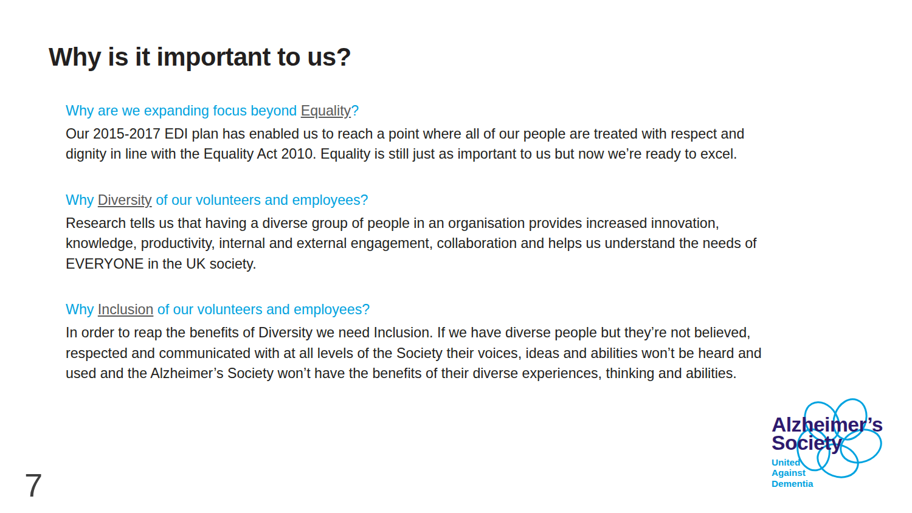Why is it important to us?
Why are we expanding focus beyond Equality?
Our 2015-2017 EDI plan has enabled us to reach a point where all of our people are treated with respect and dignity in line with the Equality Act 2010. Equality is still just as important to us but now we’re ready to excel.
Why Diversity of our volunteers and employees?
Research tells us that having a diverse group of people in an organisation provides increased innovation, knowledge, productivity, internal and external engagement, collaboration and helps us understand the needs of EVERYONE in the UK society.
Why Inclusion of our volunteers and employees?
In order to reap the benefits of Diversity we need Inclusion. If we have diverse people but they’re not believed, respected and communicated with at all levels of the Society their voices, ideas and abilities won’t be heard and used and the Alzheimer’s Society won’t have the benefits of their diverse experiences, thinking and abilities.
7
Alzheimer’s Society United
Against
Dementia